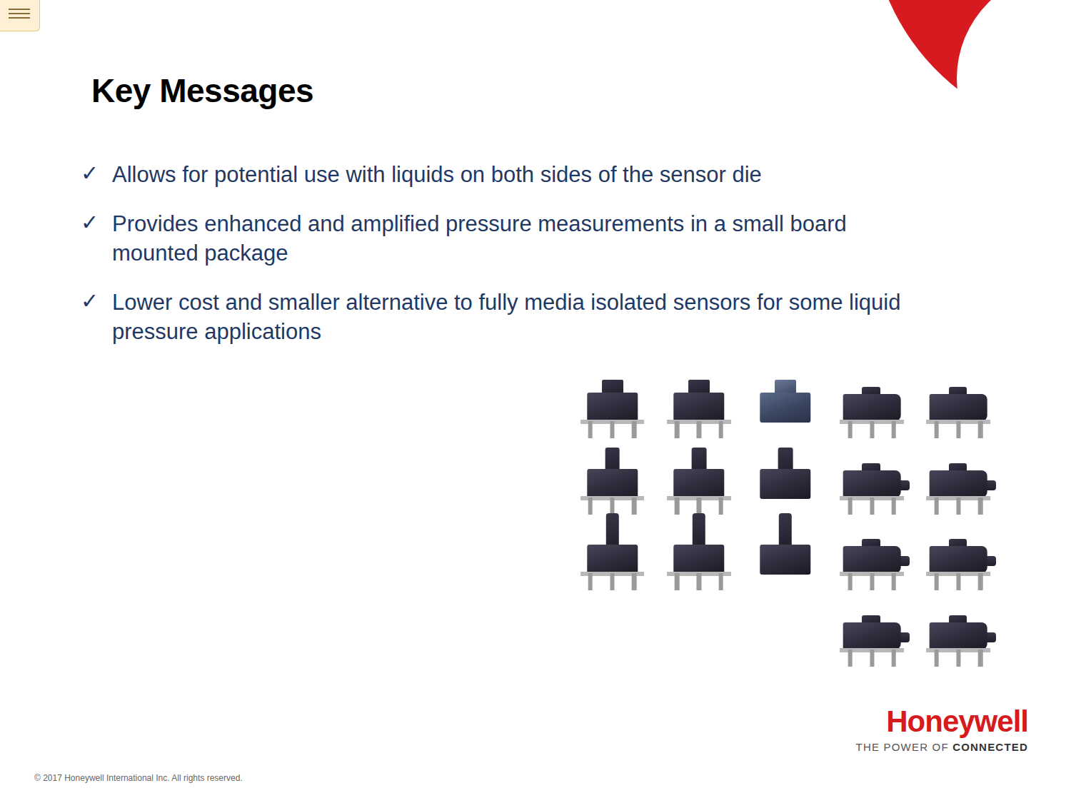5
Key Messages
Allows for potential use with liquids on both sides of the sensor die
Provides enhanced and amplified pressure measurements in a small board mounted package
Lower cost and smaller alternative to fully media isolated sensors for some liquid pressure applications
Honeywell
THE POWER OF CONNECTED
© 2017 Honeywell International Inc. All rights reserved.